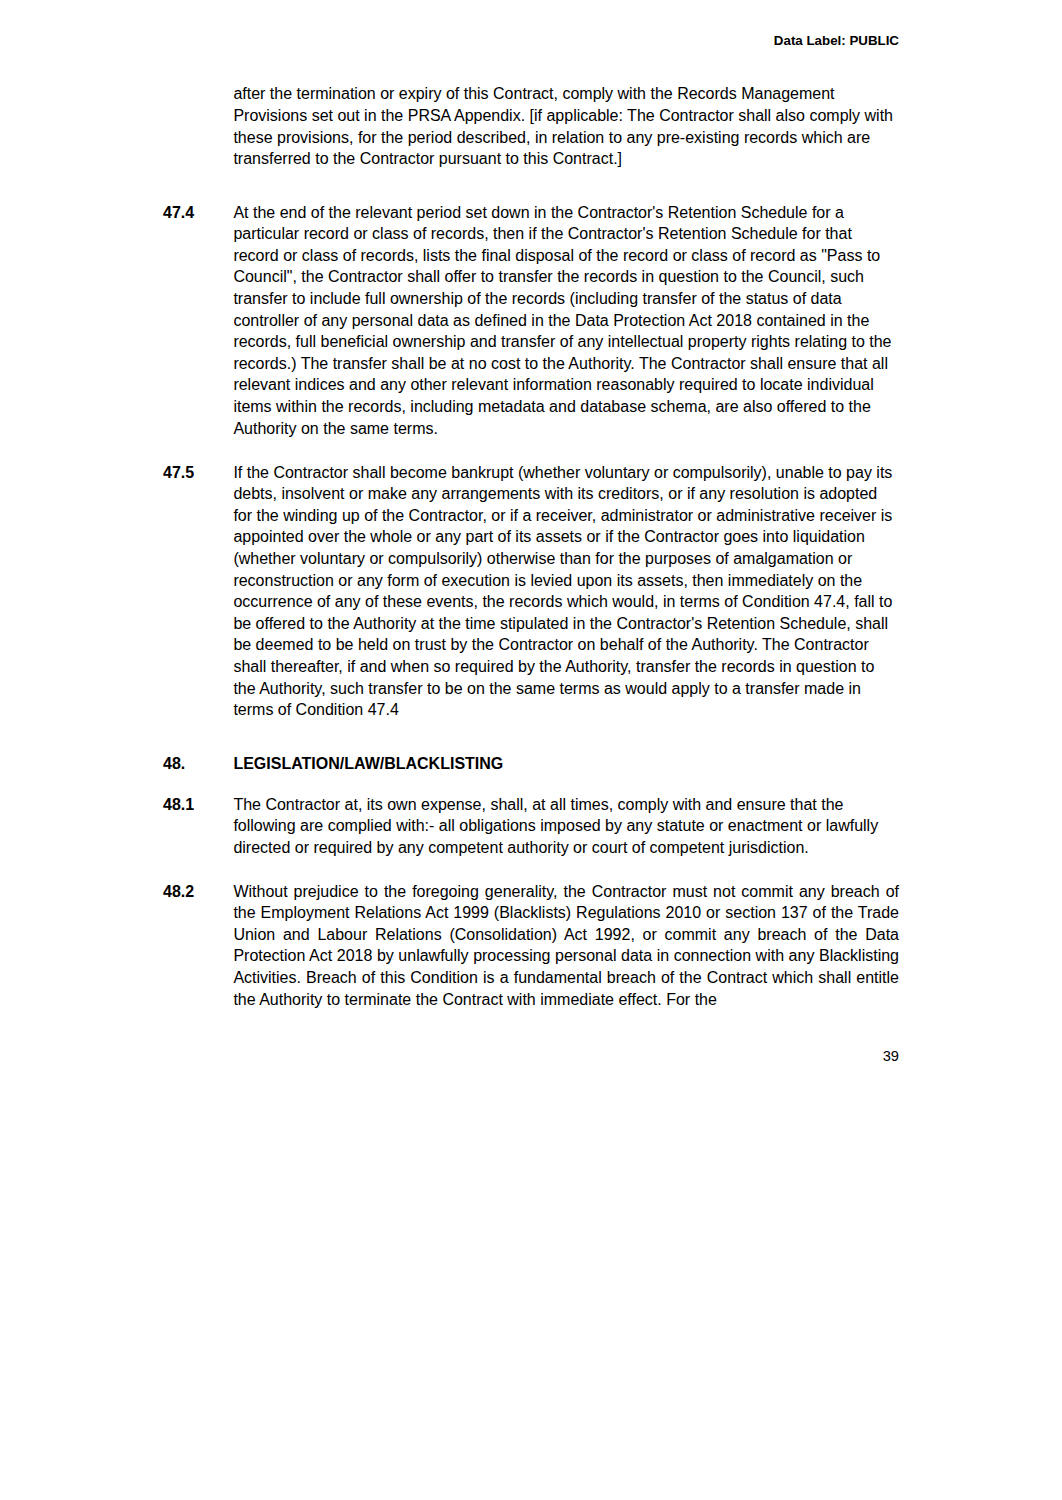Data Label: PUBLIC
after the termination or expiry of this Contract, comply with the Records Management Provisions set out in the PRSA Appendix. [if applicable: The Contractor shall also comply with these provisions, for the period described, in relation to any pre-existing records which are transferred to the Contractor pursuant to this Contract.]
47.4
At the end of the relevant period set down in the Contractor's Retention Schedule for a particular record or class of records, then if the Contractor's Retention Schedule for that record or class of records, lists the final disposal of the record or class of record as "Pass to Council", the Contractor shall offer to transfer the records in question to the Council, such transfer to include full ownership of the records (including transfer of the status of data controller of any personal data as defined in the Data Protection Act 2018 contained in the records, full beneficial ownership and transfer of any intellectual property rights relating to the records.) The transfer shall be at no cost to the Authority. The Contractor shall ensure that all relevant indices and any other relevant information reasonably required to locate individual items within the records, including metadata and database schema, are also offered to the Authority on the same terms.
47.5
If the Contractor shall become bankrupt (whether voluntary or compulsorily), unable to pay its debts, insolvent or make any arrangements with its creditors, or if any resolution is adopted for the winding up of the Contractor, or if a receiver, administrator or administrative receiver is appointed over the whole or any part of its assets or if the Contractor goes into liquidation (whether voluntary or compulsorily) otherwise than for the purposes of amalgamation or reconstruction or any form of execution is levied upon its assets, then immediately on the occurrence of any of these events, the records which would, in terms of Condition 47.4, fall to be offered to the Authority at the time stipulated in the Contractor's Retention Schedule, shall be deemed to be held on trust by the Contractor on behalf of the Authority. The Contractor shall thereafter, if and when so required by the Authority, transfer the records in question to the Authority, such transfer to be on the same terms as would apply to a transfer made in terms of Condition 47.4
48. LEGISLATION/LAW/BLACKLISTING
48.1
The Contractor at, its own expense, shall, at all times, comply with and ensure that the following are complied with:- all obligations imposed by any statute or enactment or lawfully directed or required by any competent authority or court of competent jurisdiction.
48.2
Without prejudice to the foregoing generality, the Contractor must not commit any breach of the Employment Relations Act 1999 (Blacklists) Regulations 2010 or section 137 of the Trade Union and Labour Relations (Consolidation) Act 1992, or commit any breach of the Data Protection Act 2018 by unlawfully processing personal data in connection with any Blacklisting Activities. Breach of this Condition is a fundamental breach of the Contract which shall entitle the Authority to terminate the Contract with immediate effect. For the
39